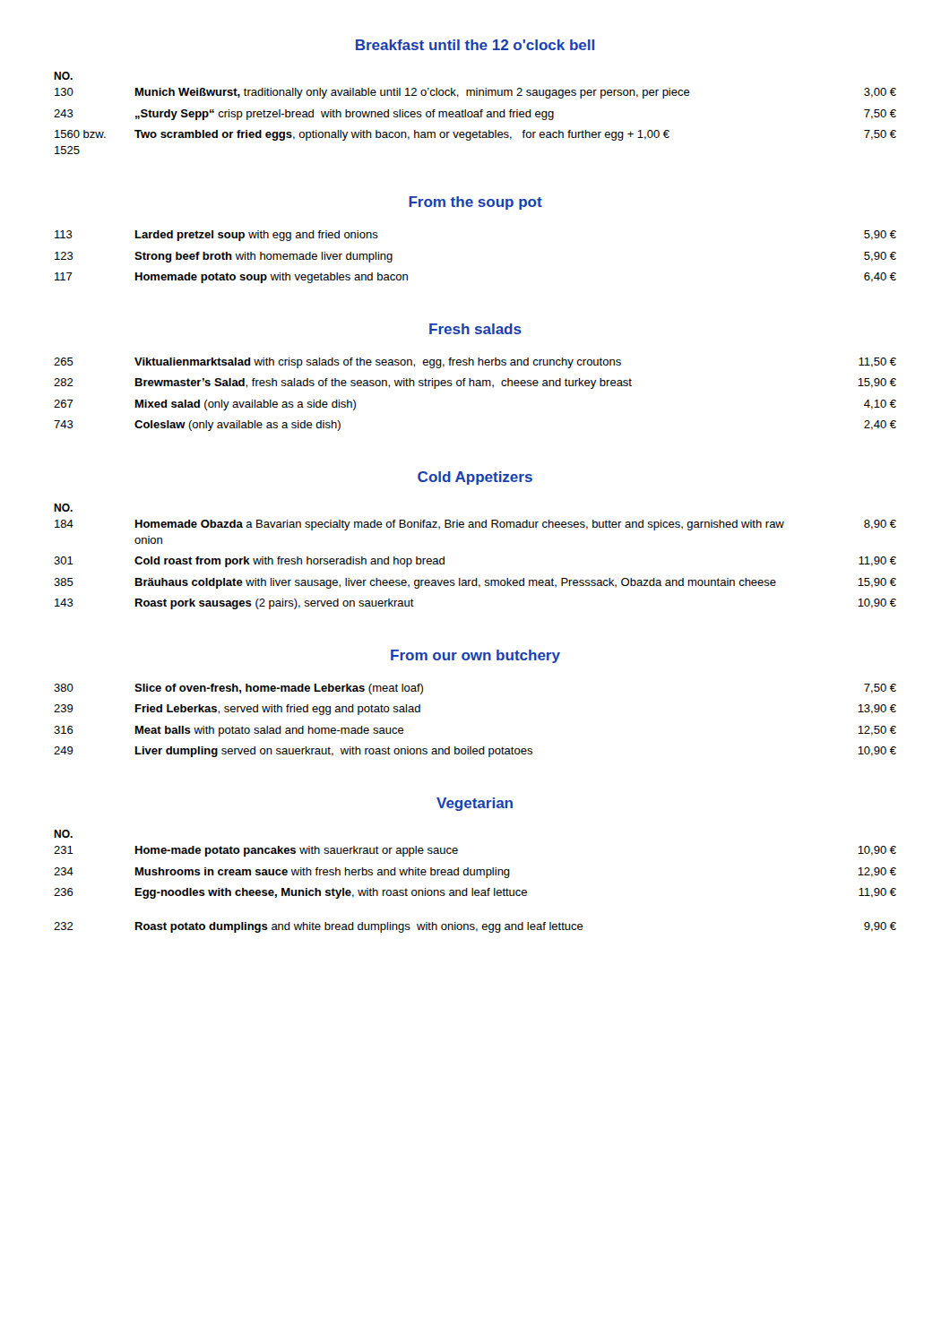Breakfast until the 12 o'clock bell
NO.
| 130 | Munich Weißwurst, traditionally only available until 12 o’clock, minimum 2 saugages per person, per piece | 3,00 € |
| 243 | „Sturdy Sepp“ crisp pretzel-bread with browned slices of meatloaf and fried egg | 7,50 € |
| 1560 bzw. 1525 | Two scrambled or fried eggs , optionally with bacon, ham or vegetables, for each further egg + 1,00 € | 7,50 € |
From the soup pot
| 113 | Larded pretzel soup with egg and fried onions | 5,90 € |
| 123 | Strong beef broth with homemade liver dumpling | 5,90 € |
| 117 | Homemade potato soup with vegetables and bacon | 6,40 € |
Fresh salads
| 265 | Viktualienmarktsalad with crisp salads of the season, egg, fresh herbs and crunchy croutons | 11,50 € |
| 282 | Brewmaster’s Salad , fresh salads of the season, with stripes of ham, cheese and turkey breast | 15,90 € |
| 267 | Mixed salad (only available as a side dish) | 4,10 € |
| 743 | Coleslaw (only available as a side dish) | 2,40 € |
Cold Appetizers
NO.
| 184 | Homemade Obazda a Bavarian specialty made of Bonifaz, Brie and Romadur cheeses, butter and spices, garnished with raw onion | 8,90 € |
| 301 | Cold roast from pork with fresh horseradish and hop bread | 11,90 € |
| 385 | Bräuhaus coldplate with liver sausage, liver cheese, greaves lard, smoked meat, Presssack, Obazda and mountain cheese | 15,90 € |
| 143 | Roast pork sausages (2 pairs), served on sauerkraut | 10,90 € |
From our own butchery
| 380 | Slice of oven-fresh, home-made Leberkas (meat loaf) | 7,50 € |
| 239 | Fried Leberkas , served with fried egg and potato salad | 13,90 € |
| 316 | Meat balls with potato salad and home-made sauce | 12,50 € |
| 249 | Liver dumpling served on sauerkraut, with roast onions and boiled potatoes | 10,90 € |
Vegetarian
NO.
| 231 | Home-made potato pancakes with sauerkraut or apple sauce | 10,90 € |
| 234 | Mushrooms in cream sauce with fresh herbs and white bread dumpling | 12,90 € |
| 236 | Egg-noodles with cheese, Munich style , with roast onions and leaf lettuce | 11,90 € |
| 232 | Roast potato dumplings and white bread dumplings with onions, egg and leaf lettuce | 9,90 € |